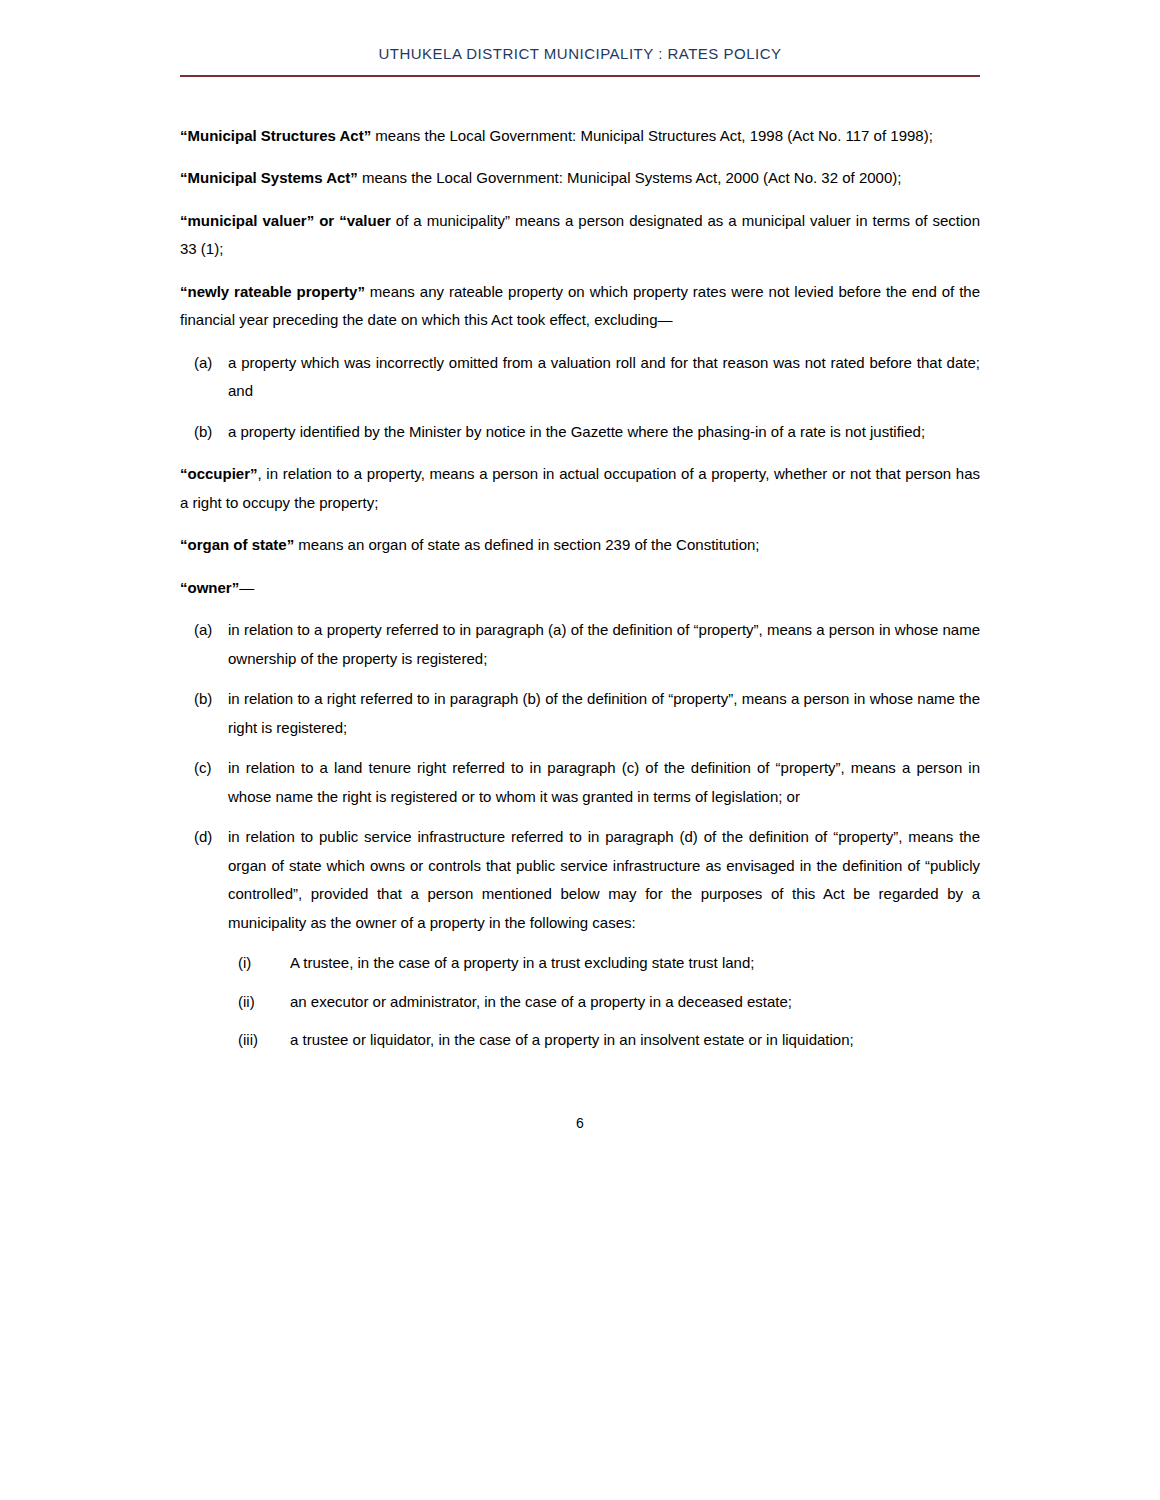UTHUKELA DISTRICT MUNICIPALITY : RATES POLICY
“Municipal Structures Act” means the Local Government: Municipal Structures Act, 1998 (Act No. 117 of 1998);
“Municipal Systems Act” means the Local Government: Municipal Systems Act, 2000 (Act No. 32 of 2000);
“municipal valuer” or “valuer of a municipality” means a person designated as a municipal valuer in terms of section 33 (1);
“newly rateable property” means any rateable property on which property rates were not levied before the end of the financial year preceding the date on which this Act took effect, excluding—
(a) a property which was incorrectly omitted from a valuation roll and for that reason was not rated before that date; and
(b) a property identified by the Minister by notice in the Gazette where the phasing-in of a rate is not justified;
“occupier”, in relation to a property, means a person in actual occupation of a property, whether or not that person has a right to occupy the property;
“organ of state” means an organ of state as defined in section 239 of the Constitution;
“owner”—
(a) in relation to a property referred to in paragraph (a) of the definition of “property”, means a person in whose name ownership of the property is registered;
(b) in relation to a right referred to in paragraph (b) of the definition of “property”, means a person in whose name the right is registered;
(c) in relation to a land tenure right referred to in paragraph (c) of the definition of “property”, means a person in whose name the right is registered or to whom it was granted in terms of legislation; or
(d) in relation to public service infrastructure referred to in paragraph (d) of the definition of “property”, means the organ of state which owns or controls that public service infrastructure as envisaged in the definition of “publicly controlled”, provided that a person mentioned below may for the purposes of this Act be regarded by a municipality as the owner of a property in the following cases:
(i) A trustee, in the case of a property in a trust excluding state trust land;
(ii) an executor or administrator, in the case of a property in a deceased estate;
(iii) a trustee or liquidator, in the case of a property in an insolvent estate or in liquidation;
6